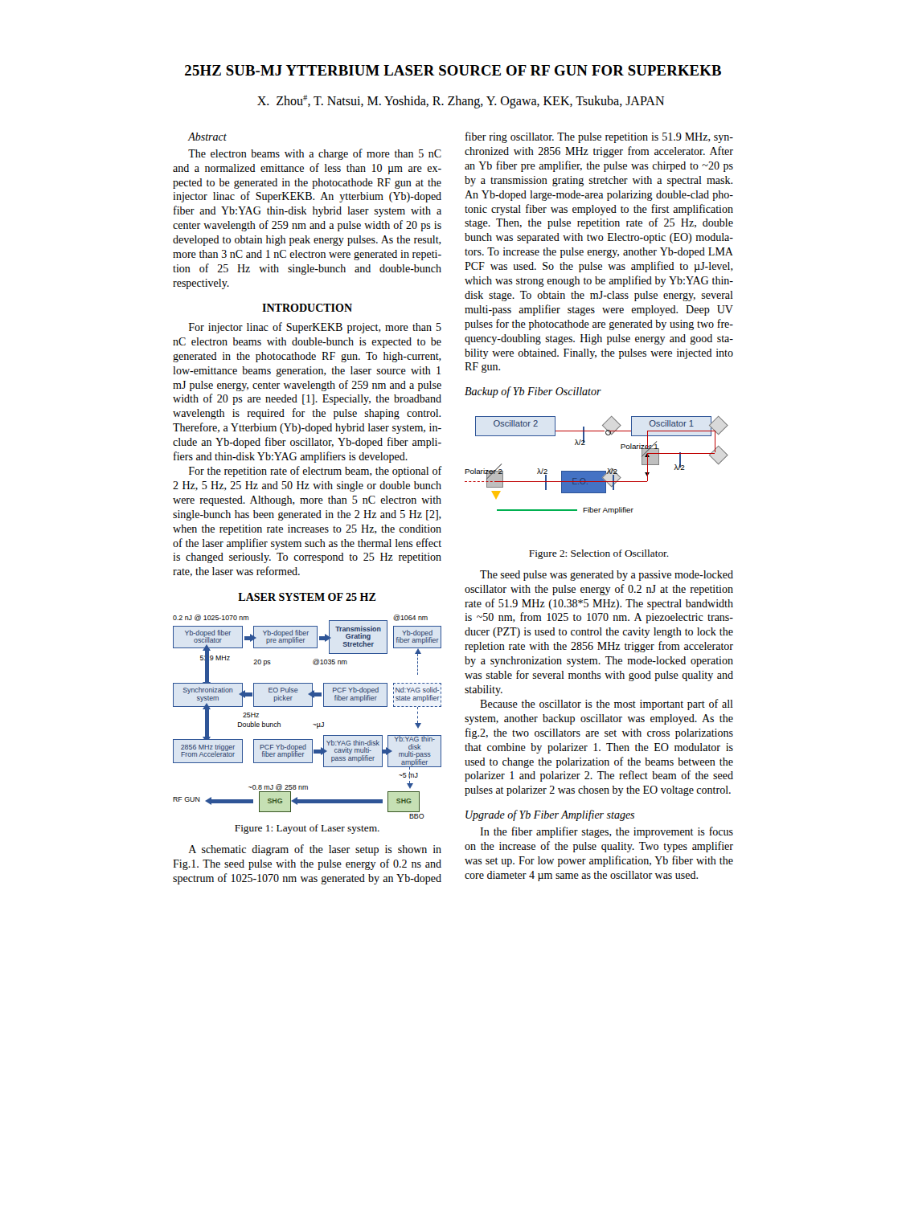25HZ SUB-MJ YTTERBIUM LASER SOURCE OF RF GUN FOR SUPERKEKB
X. Zhou#, T. Natsui, M. Yoshida, R. Zhang, Y. Ogawa, KEK, Tsukuba, JAPAN
Abstract
The electron beams with a charge of more than 5 nC and a normalized emittance of less than 10 µm are expected to be generated in the photocathode RF gun at the injector linac of SuperKEKB. An ytterbium (Yb)-doped fiber and Yb:YAG thin-disk hybrid laser system with a center wavelength of 259 nm and a pulse width of 20 ps is developed to obtain high peak energy pulses. As the result, more than 3 nC and 1 nC electron were generated in repetition of 25 Hz with single-bunch and double-bunch respectively.
INTRODUCTION
For injector linac of SuperKEKB project, more than 5 nC electron beams with double-bunch is expected to be generated in the photocathode RF gun. To high-current, low-emittance beams generation, the laser source with 1 mJ pulse energy, center wavelength of 259 nm and a pulse width of 20 ps are needed [1]. Especially, the broadband wavelength is required for the pulse shaping control. Therefore, a Ytterbium (Yb)-doped hybrid laser system, include an Yb-doped fiber oscillator, Yb-doped fiber amplifiers and thin-disk Yb:YAG amplifiers is developed.
For the repetition rate of electrum beam, the optional of 2 Hz, 5 Hz, 25 Hz and 50 Hz with single or double bunch were requested. Although, more than 5 nC electron with single-bunch has been generated in the 2 Hz and 5 Hz [2], when the repetition rate increases to 25 Hz, the condition of the laser amplifier system such as the thermal lens effect is changed seriously. To correspond to 25 Hz repetition rate, the laser was reformed.
LASER SYSTEM OF 25 HZ
0.2 nJ @ 1025-1070 nm
Yb-doped fiber
oscillator
Yb-doped fiber
pre amplifier
Transmission
Grating
Stretcher
@1064 nm
Yb-doped
fiber amplifier
51.9 MHz
20 ps
@1035 nm
Synchronization
system
EO Pulse
picker
PCF Yb-doped
fiber amplifier
Nd:YAG solid-
state amplifier
25Hz
Double bunch
~µJ
2856 MHz trigger
From Accelerator
PCF Yb-doped
fiber amplifier
Yb:YAG thin-disk
cavity multi-
pass amplifier
Yb:YAG thin-disk
multi-pass
amplifier
~5 mJ
~0.8 mJ @ 258 nm
SHG
SHG
RF GUN
BBO
Figure 1: Layout of Laser system.
A schematic diagram of the laser setup is shown in Fig.1. The seed pulse with the pulse energy of 0.2 ns and spectrum of 1025-1070 nm was generated by an Yb-doped fiber ring oscillator. The pulse repetition is 51.9 MHz, synchronized with 2856 MHz trigger from accelerator. After an Yb fiber pre amplifier, the pulse was chirped to ~20 ps by a transmission grating stretcher with a spectral mask. An Yb-doped large-mode-area polarizing double-clad photonic crystal fiber was employed to the first amplification stage. Then, the pulse repetition rate of 25 Hz, double bunch was separated with two Electro-optic (EO) modulators. To increase the pulse energy, another Yb-doped LMA PCF was used. So the pulse was amplified to µJ-level, which was strong enough to be amplified by Yb:YAG thin-disk stage. To obtain the mJ-class pulse energy, several multi-pass amplifier stages were employed. Deep UV pulses for the photocathode are generated by using two frequency-doubling stages. High pulse energy and good stability were obtained. Finally, the pulses were injected into RF gun.
Backup of Yb Fiber Oscillator
Oscillator 2
Oscillator 1
E.O.
Polarizer 1
Polarizer 2
λ/2
λ/2
λ/2
λ/2
Fiber Amplifier
Figure 2: Selection of Oscillator.
The seed pulse was generated by a passive mode-locked oscillator with the pulse energy of 0.2 nJ at the repetition rate of 51.9 MHz (10.38*5 MHz). The spectral bandwidth is ~50 nm, from 1025 to 1070 nm. A piezoelectric transducer (PZT) is used to control the cavity length to lock the repletion rate with the 2856 MHz trigger from accelerator by a synchronization system. The mode-locked operation was stable for several months with good pulse quality and stability.
Because the oscillator is the most important part of all system, another backup oscillator was employed. As the fig.2, the two oscillators are set with cross polarizations that combine by polarizer 1. Then the EO modulator is used to change the polarization of the beams between the polarizer 1 and polarizer 2. The reflect beam of the seed pulses at polarizer 2 was chosen by the EO voltage control.
Upgrade of Yb Fiber Amplifier stages
In the fiber amplifier stages, the improvement is focus on the increase of the pulse quality. Two types amplifier was set up. For low power amplification, Yb fiber with the core diameter 4 µm same as the oscillator was used.